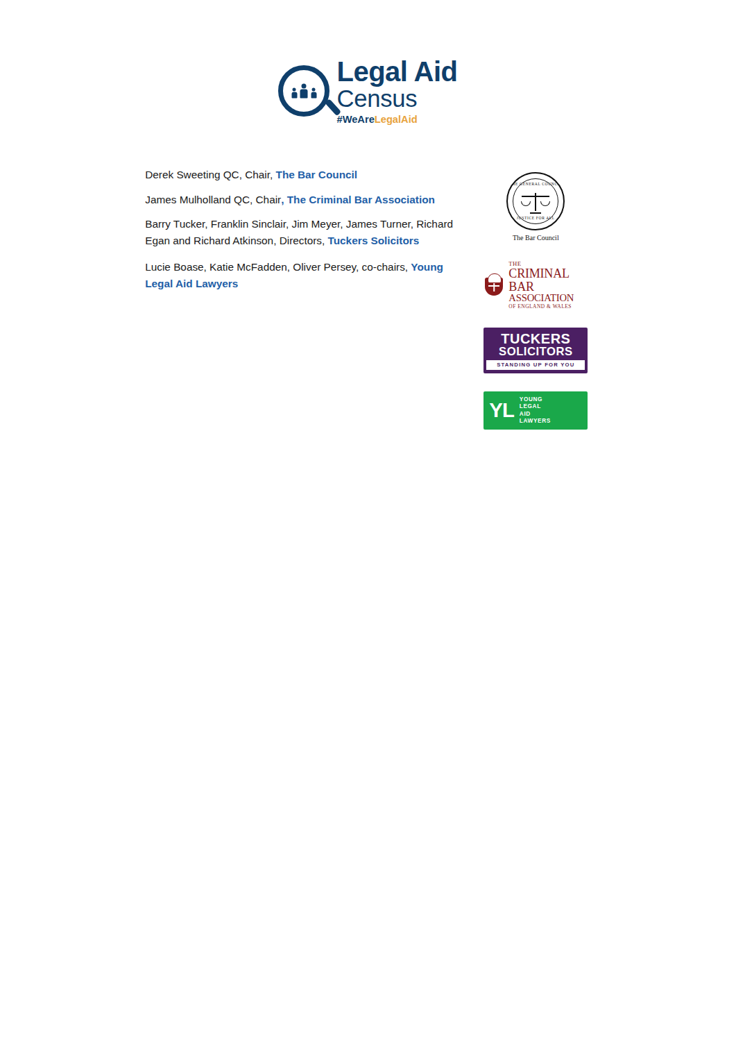Legal Aid Census #We Are Legal Aid
Derek Sweeting QC, Chair, The Bar Council
James Mulholland QC, Chair, The Criminal Bar Association
Barry Tucker, Franklin Sinclair, Jim Meyer, James Turner, Richard Egan and Richard Atkinson, Directors, Tuckers Solicitors
Lucie Boase, Katie McFadden, Oliver Persey, co-chairs, Young Legal Aid Lawyers
The General Council
Justice for All
The Bar Council
The CRIMINAL BAR ASSOCIATION of England & Wales
TUCKERS SOLICITORS Standing up for you
YL Young
Legal
Aid
Lawyers